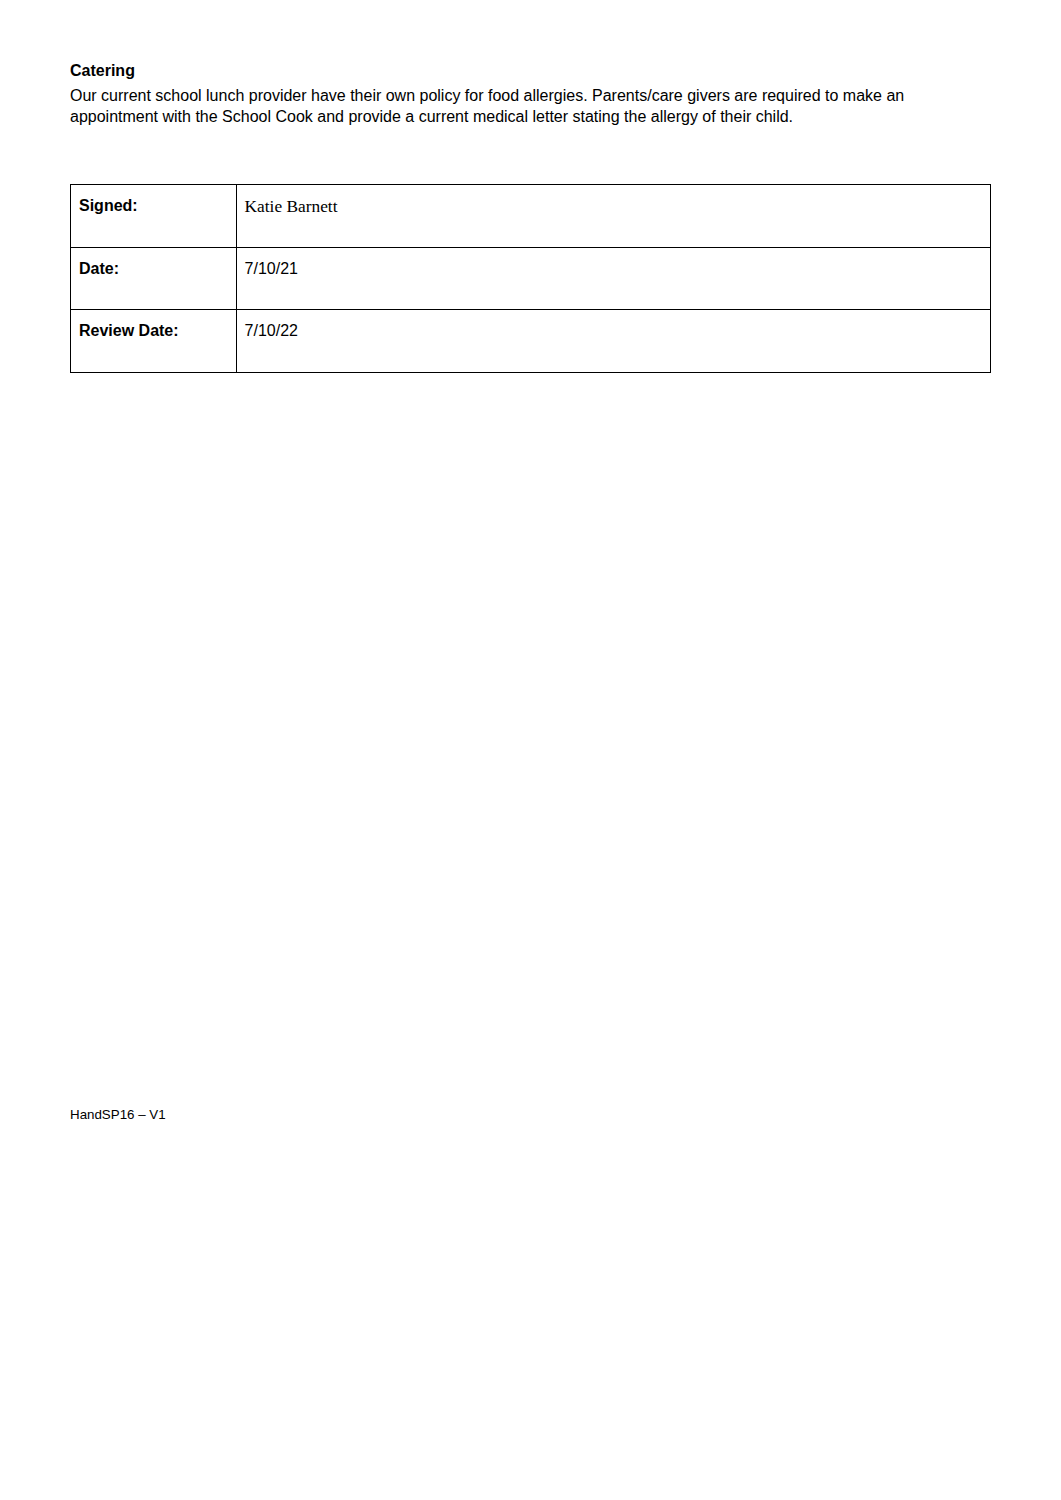Catering
Our current school lunch provider have their own policy for food allergies. Parents/care givers are required to make an appointment with the School Cook and provide a current medical letter stating the allergy of their child.
| Signed: | Katie Barnett |
| Date: | 7/10/21 |
| Review Date: | 7/10/22 |
HandSP16 – V1